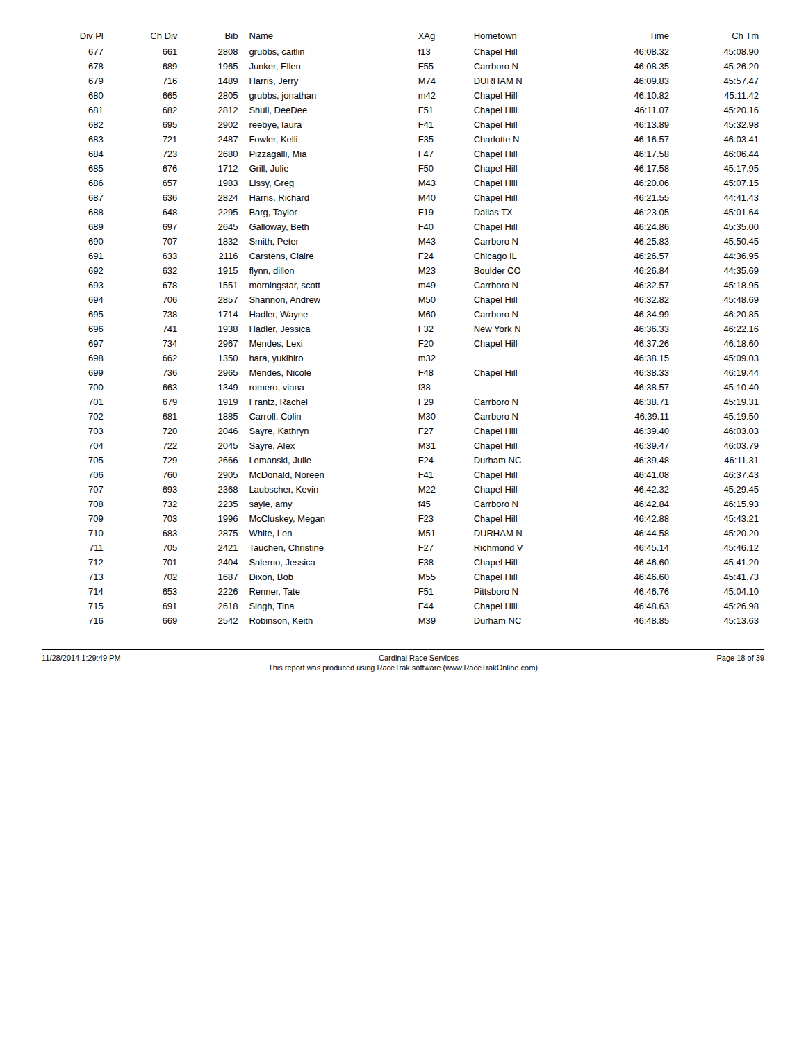| Div Pl | Ch Div | Bib | Name | XAg | Hometown | Time | Ch Tm |
| --- | --- | --- | --- | --- | --- | --- | --- |
| 677 | 661 | 2808 | grubbs, caitlin | f13 | Chapel Hill | 46:08.32 | 45:08.90 |
| 678 | 689 | 1965 | Junker, Ellen | F55 | Carrboro N | 46:08.35 | 45:26.20 |
| 679 | 716 | 1489 | Harris, Jerry | M74 | DURHAM N | 46:09.83 | 45:57.47 |
| 680 | 665 | 2805 | grubbs, jonathan | m42 | Chapel Hill | 46:10.82 | 45:11.42 |
| 681 | 682 | 2812 | Shull, DeeDee | F51 | Chapel Hill | 46:11.07 | 45:20.16 |
| 682 | 695 | 2902 | reebye, laura | F41 | Chapel Hill | 46:13.89 | 45:32.98 |
| 683 | 721 | 2487 | Fowler, Kelli | F35 | Charlotte N | 46:16.57 | 46:03.41 |
| 684 | 723 | 2680 | Pizzagalli, Mia | F47 | Chapel Hill | 46:17.58 | 46:06.44 |
| 685 | 676 | 1712 | Grill, Julie | F50 | Chapel Hill | 46:17.58 | 45:17.95 |
| 686 | 657 | 1983 | Lissy, Greg | M43 | Chapel Hill | 46:20.06 | 45:07.15 |
| 687 | 636 | 2824 | Harris, Richard | M40 | Chapel Hill | 46:21.55 | 44:41.43 |
| 688 | 648 | 2295 | Barg, Taylor | F19 | Dallas TX | 46:23.05 | 45:01.64 |
| 689 | 697 | 2645 | Galloway, Beth | F40 | Chapel Hill | 46:24.86 | 45:35.00 |
| 690 | 707 | 1832 | Smith, Peter | M43 | Carrboro N | 46:25.83 | 45:50.45 |
| 691 | 633 | 2116 | Carstens, Claire | F24 | Chicago IL | 46:26.57 | 44:36.95 |
| 692 | 632 | 1915 | flynn, dillon | M23 | Boulder CO | 46:26.84 | 44:35.69 |
| 693 | 678 | 1551 | morningstar, scott | m49 | Carrboro N | 46:32.57 | 45:18.95 |
| 694 | 706 | 2857 | Shannon, Andrew | M50 | Chapel Hill | 46:32.82 | 45:48.69 |
| 695 | 738 | 1714 | Hadler, Wayne | M60 | Carrboro N | 46:34.99 | 46:20.85 |
| 696 | 741 | 1938 | Hadler, Jessica | F32 | New York N | 46:36.33 | 46:22.16 |
| 697 | 734 | 2967 | Mendes, Lexi | F20 | Chapel Hill | 46:37.26 | 46:18.60 |
| 698 | 662 | 1350 | hara, yukihiro | m32 | | 46:38.15 | 45:09.03 |
| 699 | 736 | 2965 | Mendes, Nicole | F48 | Chapel Hill | 46:38.33 | 46:19.44 |
| 700 | 663 | 1349 | romero, viana | f38 | | 46:38.57 | 45:10.40 |
| 701 | 679 | 1919 | Frantz, Rachel | F29 | Carrboro N | 46:38.71 | 45:19.31 |
| 702 | 681 | 1885 | Carroll, Colin | M30 | Carrboro N | 46:39.11 | 45:19.50 |
| 703 | 720 | 2046 | Sayre, Kathryn | F27 | Chapel Hill | 46:39.40 | 46:03.03 |
| 704 | 722 | 2045 | Sayre, Alex | M31 | Chapel Hill | 46:39.47 | 46:03.79 |
| 705 | 729 | 2666 | Lemanski, Julie | F24 | Durham NC | 46:39.48 | 46:11.31 |
| 706 | 760 | 2905 | McDonald, Noreen | F41 | Chapel Hill | 46:41.08 | 46:37.43 |
| 707 | 693 | 2368 | Laubscher, Kevin | M22 | Chapel Hill | 46:42.32 | 45:29.45 |
| 708 | 732 | 2235 | sayle, amy | f45 | Carrboro N | 46:42.84 | 46:15.93 |
| 709 | 703 | 1996 | McCluskey, Megan | F23 | Chapel Hill | 46:42.88 | 45:43.21 |
| 710 | 683 | 2875 | White, Len | M51 | DURHAM N | 46:44.58 | 45:20.20 |
| 711 | 705 | 2421 | Tauchen, Christine | F27 | Richmond V | 46:45.14 | 45:46.12 |
| 712 | 701 | 2404 | Salerno, Jessica | F38 | Chapel Hill | 46:46.60 | 45:41.20 |
| 713 | 702 | 1687 | Dixon, Bob | M55 | Chapel Hill | 46:46.60 | 45:41.73 |
| 714 | 653 | 2226 | Renner, Tate | F51 | Pittsboro N | 46:46.76 | 45:04.10 |
| 715 | 691 | 2618 | Singh, Tina | F44 | Chapel Hill | 46:48.63 | 45:26.98 |
| 716 | 669 | 2542 | Robinson, Keith | M39 | Durham NC | 46:48.85 | 45:13.63 |
11/28/2014 1:29:49 PM
Cardinal Race Services
Page 18 of 39
This report was produced using RaceTrak software (www.RaceTrakOnline.com)